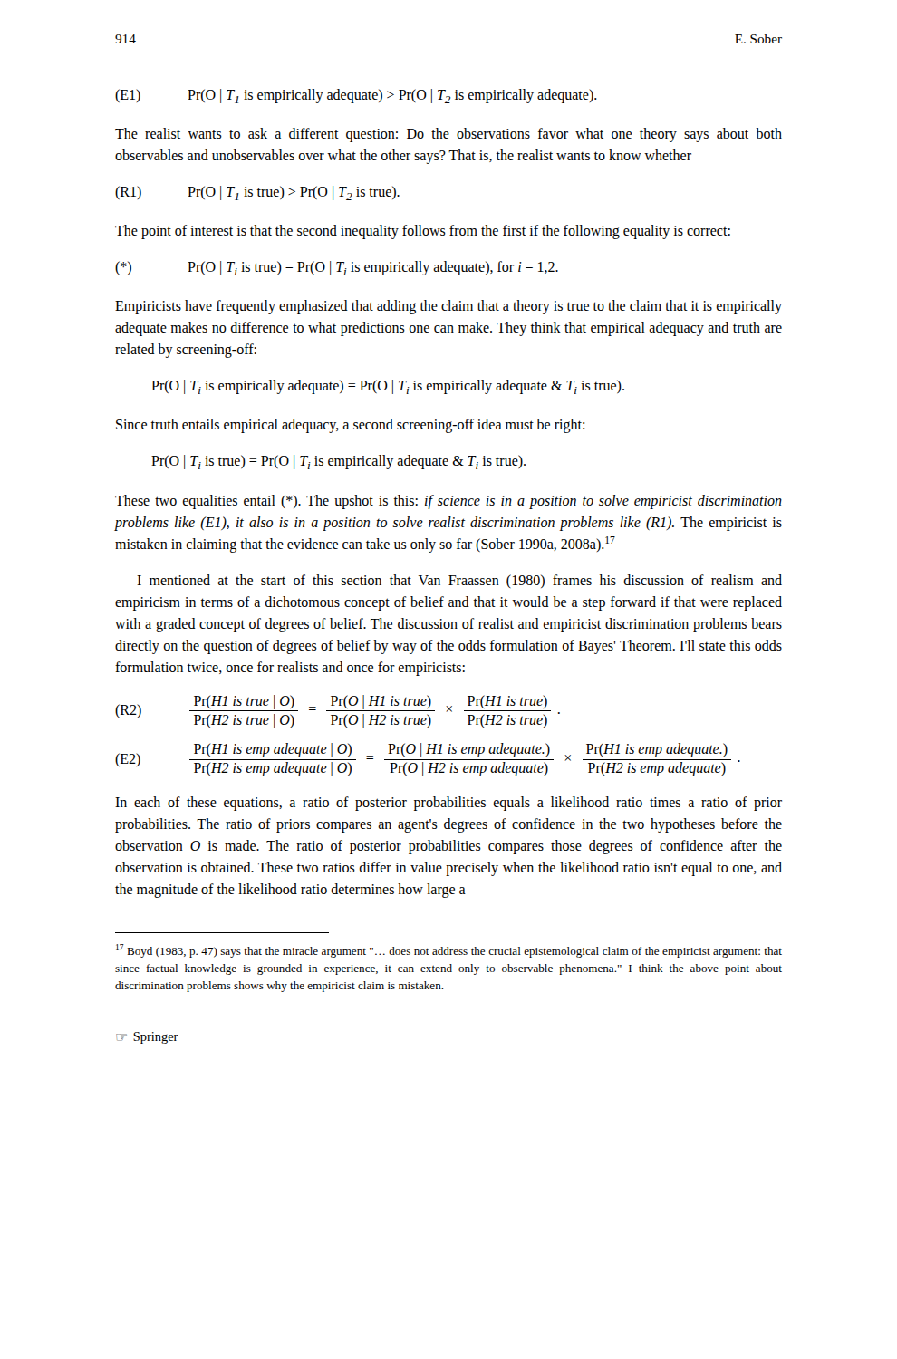914 E. Sober
(E1)
Pr(O | T1 is empirically adequate) > Pr(O | T2 is empirically adequate).
The realist wants to ask a different question: Do the observations favor what one theory says about both observables and unobservables over what the other says? That is, the realist wants to know whether
(R1)
Pr(O | T1 is true) > Pr(O | T2 is true).
The point of interest is that the second inequality follows from the first if the following equality is correct:
(*)
Pr(O | Ti is true) = Pr(O | Ti is empirically adequate), for i = 1,2.
Empiricists have frequently emphasized that adding the claim that a theory is true to the claim that it is empirically adequate makes no difference to what predictions one can make. They think that empirical adequacy and truth are related by screening-off:
Pr(O | Ti is empirically adequate) = Pr(O | Ti is empirically adequate & Ti is true).
Since truth entails empirical adequacy, a second screening-off idea must be right:
Pr(O | Ti is true) = Pr(O | Ti is empirically adequate & Ti is true).
These two equalities entail (*). The upshot is this: if science is in a position to solve empiricist discrimination problems like (E1), it also is in a position to solve realist discrimination problems like (R1). The empiricist is mistaken in claiming that the evidence can take us only so far (Sober 1990a, 2008a).17
I mentioned at the start of this section that Van Fraassen (1980) frames his discussion of realism and empiricism in terms of a dichotomous concept of belief and that it would be a step forward if that were replaced with a graded concept of degrees of belief. The discussion of realist and empiricist discrimination problems bears directly on the question of degrees of belief by way of the odds formulation of Bayes' Theorem. I'll state this odds formulation twice, once for realists and once for empiricists:
(R2)
Pr(H1 is true | O) Pr(H2 is true | O) = Pr(O | H1 is true) Pr(O | H2 is true) × Pr(H1 is true) Pr(H2 is true) .
(E2)
Pr(H1 is emp adequate | O) Pr(H2 is emp adequate | O) = Pr(O | H1 is emp adequate.) Pr(O | H2 is emp adequate) × Pr(H1 is emp adequate.) Pr(H2 is emp adequate) .
In each of these equations, a ratio of posterior probabilities equals a likelihood ratio times a ratio of prior probabilities. The ratio of priors compares an agent's degrees of confidence in the two hypotheses before the observation O is made. The ratio of posterior probabilities compares those degrees of confidence after the observation is obtained. These two ratios differ in value precisely when the likelihood ratio isn't equal to one, and the magnitude of the likelihood ratio determines how large a
17 Boyd (1983, p. 47) says that the miracle argument "… does not address the crucial epistemological claim of the empiricist argument: that since factual knowledge is grounded in experience, it can extend only to observable phenomena." I think the above point about discrimination problems shows why the empiricist claim is mistaken.
☞ Springer